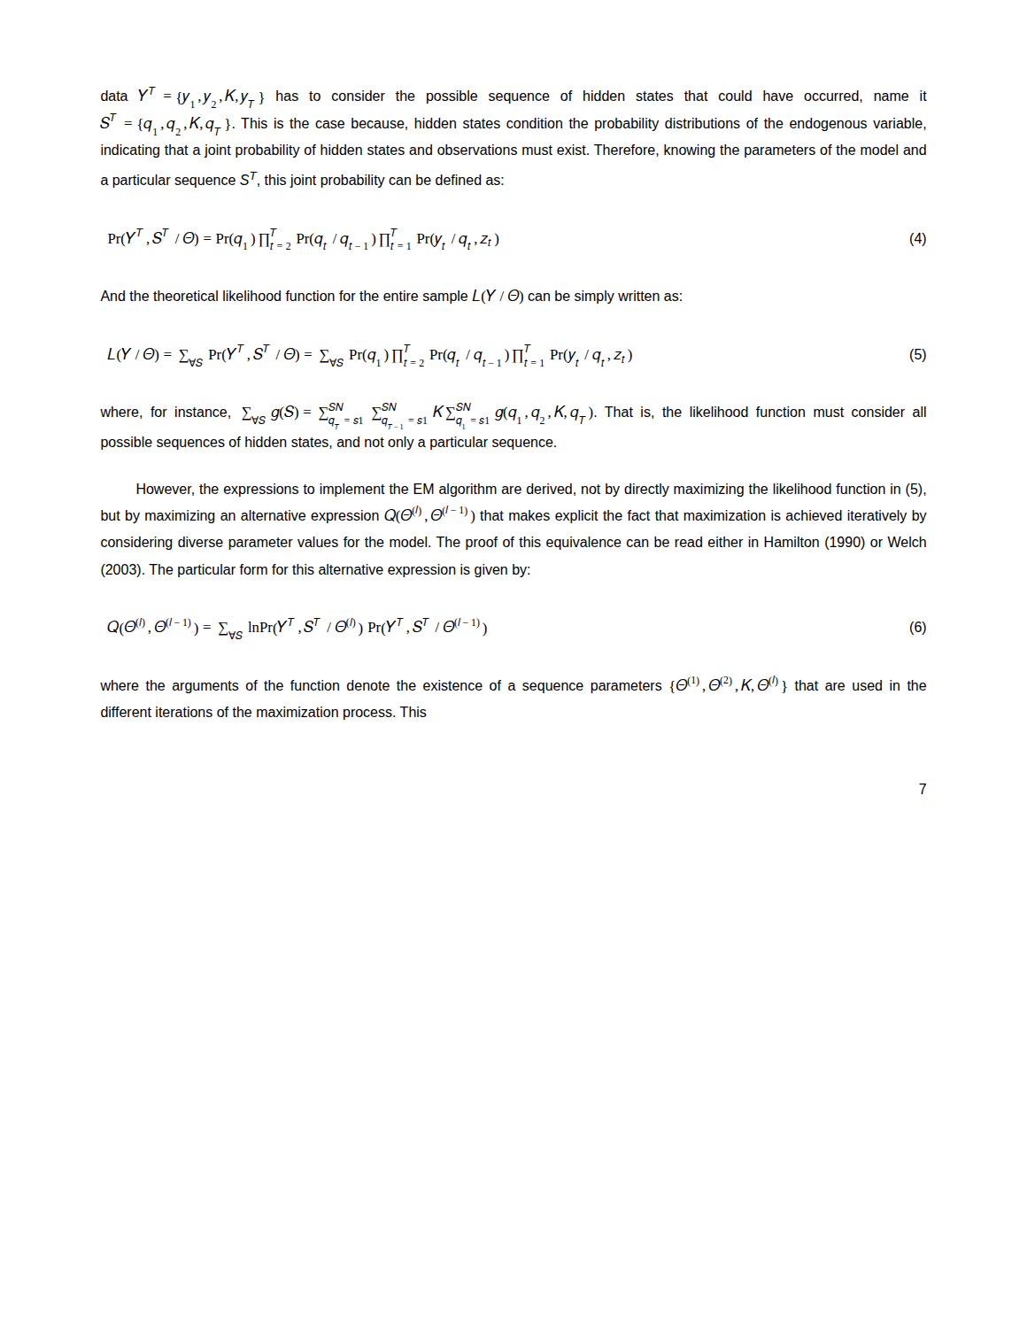data YT={y1,y2,K,yT} has to consider the possible sequence of hidden states that could have occurred, name it ST={q1,q2,K,qT}. This is the case because, hidden states condition the probability distributions of the endogenous variable, indicating that a joint probability of hidden states and observations must exist. Therefore, knowing the parameters of the model and a particular sequence ST, this joint probability can be defined as:
Pr⁡(YT,ST/Θ) = Pr⁡(q1) ∏t=2T Pr⁡(qt/qt−1) ∏t=1T Pr⁡(yt/qt,zt)
(4)
And the theoretical likelihood function for the entire sample L⁡(Y/Θ) can be simply written as:
L⁡(Y/Θ) = ∑∀S Pr⁡(YT,ST/Θ) = ∑∀S Pr⁡(q1) ∏t=2T Pr⁡(qt/qt−1) ∏t=1T Pr⁡(yt/qt,zt)
(5)
where, for instance, ∑∀Sg⁡(S)=∑qT=s1SN∑qT−1=s1SNK∑q1=s1SNg⁡(q1,q2,K,qT). That is, the likelihood function must consider all possible sequences of hidden states, and not only a particular sequence.
However, the expressions to implement the EM algorithm are derived, not by directly maximizing the likelihood function in (5), but by maximizing an alternative expression Q⁡(Θ(l),Θ(l−1)) that makes explicit the fact that maximization is achieved iteratively by considering diverse parameter values for the model. The proof of this equivalence can be read either in Hamilton (1990) or Welch (2003). The particular form for this alternative expression is given by:
Q⁡(Θ(l),Θ(l−1)) = ∑∀S ln⁡Pr⁡(YT,ST/Θ(l)) Pr⁡(YT,ST/Θ(l−1))
(6)
where the arguments of the function denote the existence of a sequence parameters {Θ(1),Θ(2),K,Θ(l)} that are used in the different iterations of the maximization process. This
7